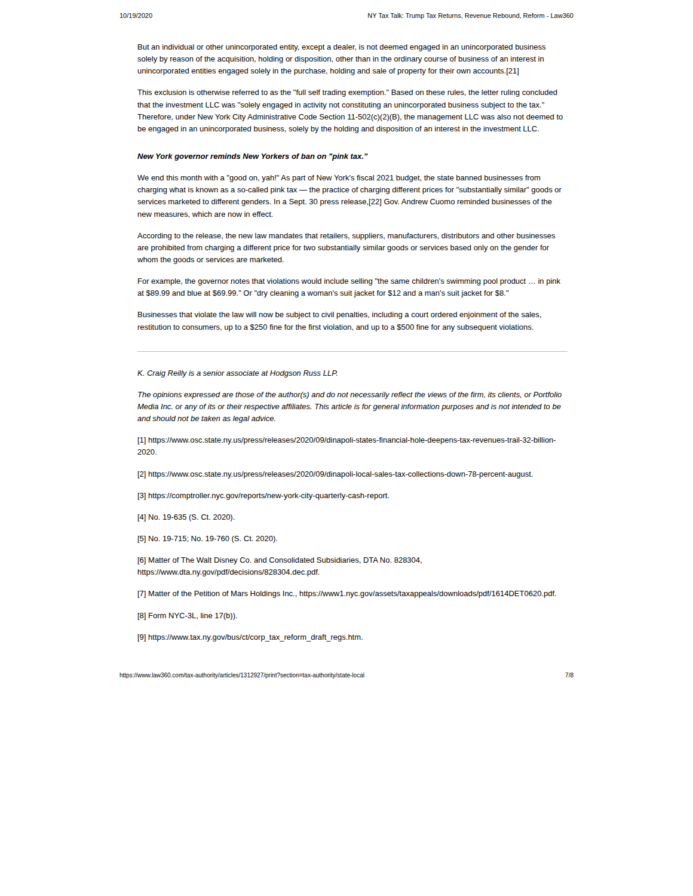10/19/2020 NY Tax Talk: Trump Tax Returns, Revenue Rebound, Reform - Law360
But an individual or other unincorporated entity, except a dealer, is not deemed engaged in an unincorporated business solely by reason of the acquisition, holding or disposition, other than in the ordinary course of business of an interest in unincorporated entities engaged solely in the purchase, holding and sale of property for their own accounts.[21]
This exclusion is otherwise referred to as the "full self trading exemption." Based on these rules, the letter ruling concluded that the investment LLC was "solely engaged in activity not constituting an unincorporated business subject to the tax." Therefore, under New York City Administrative Code Section 11-502(c)(2)(B), the management LLC was also not deemed to be engaged in an unincorporated business, solely by the holding and disposition of an interest in the investment LLC.
New York governor reminds New Yorkers of ban on "pink tax."
We end this month with a "good on, yah!" As part of New York's fiscal 2021 budget, the state banned businesses from charging what is known as a so-called pink tax — the practice of charging different prices for "substantially similar" goods or services marketed to different genders. In a Sept. 30 press release,[22] Gov. Andrew Cuomo reminded businesses of the new measures, which are now in effect.
According to the release, the new law mandates that retailers, suppliers, manufacturers, distributors and other businesses are prohibited from charging a different price for two substantially similar goods or services based only on the gender for whom the goods or services are marketed.
For example, the governor notes that violations would include selling "the same children's swimming pool product … in pink at $89.99 and blue at $69.99." Or "dry cleaning a woman's suit jacket for $12 and a man's suit jacket for $8."
Businesses that violate the law will now be subject to civil penalties, including a court ordered enjoinment of the sales, restitution to consumers, up to a $250 fine for the first violation, and up to a $500 fine for any subsequent violations.
K. Craig Reilly is a senior associate at Hodgson Russ LLP.
The opinions expressed are those of the author(s) and do not necessarily reflect the views of the firm, its clients, or Portfolio Media Inc. or any of its or their respective affiliates. This article is for general information purposes and is not intended to be and should not be taken as legal advice.
[1] https://www.osc.state.ny.us/press/releases/2020/09/dinapoli-states-financial-hole-deepens-tax-revenues-trail-32-billion-2020.
[2] https://www.osc.state.ny.us/press/releases/2020/09/dinapoli-local-sales-tax-collections-down-78-percent-august.
[3] https://comptroller.nyc.gov/reports/new-york-city-quarterly-cash-report.
[4] No. 19-635 (S. Ct. 2020).
[5] No. 19-715; No. 19-760 (S. Ct. 2020).
[6] Matter of The Walt Disney Co. and Consolidated Subsidiaries, DTA No. 828304, https://www.dta.ny.gov/pdf/decisions/828304.dec.pdf.
[7] Matter of the Petition of Mars Holdings Inc., https://www1.nyc.gov/assets/taxappeals/downloads/pdf/1614DET0620.pdf.
[8] Form NYC-3L, line 17(b)).
[9] https://www.tax.ny.gov/bus/ct/corp_tax_reform_draft_regs.htm.
https://www.law360.com/tax-authority/articles/1312927/print?section=tax-authority/state-local 7/8